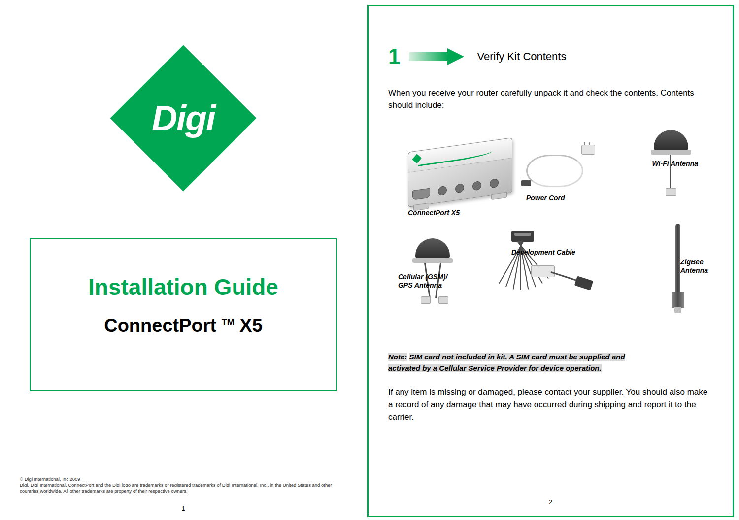Digi
®
Installation Guide
ConnectPort TM X5
© Digi International, Inc 2009
Digi, Digi International, ConnectPort and the Digi logo are trademarks or registered trademarks of Digi International, Inc., in the United States and other countries worldwide. All other trademarks are property of their respective owners.
1
1
Verify Kit Contents
When you receive your router carefully unpack it and check the contents. Contents should include:
ConnectPort X5
Power Cord
Wi-Fi Antenna
Cellular (GSM)/
GPS Antenna
Development Cable
ZigBee
Antenna
Note: SIM card not included in kit. A SIM card must be supplied and
activated by a Cellular Service Provider for device operation.
If any item is missing or damaged, please contact your supplier. You should also make a record of any damage that may have occurred during shipping and report it to the carrier.
2